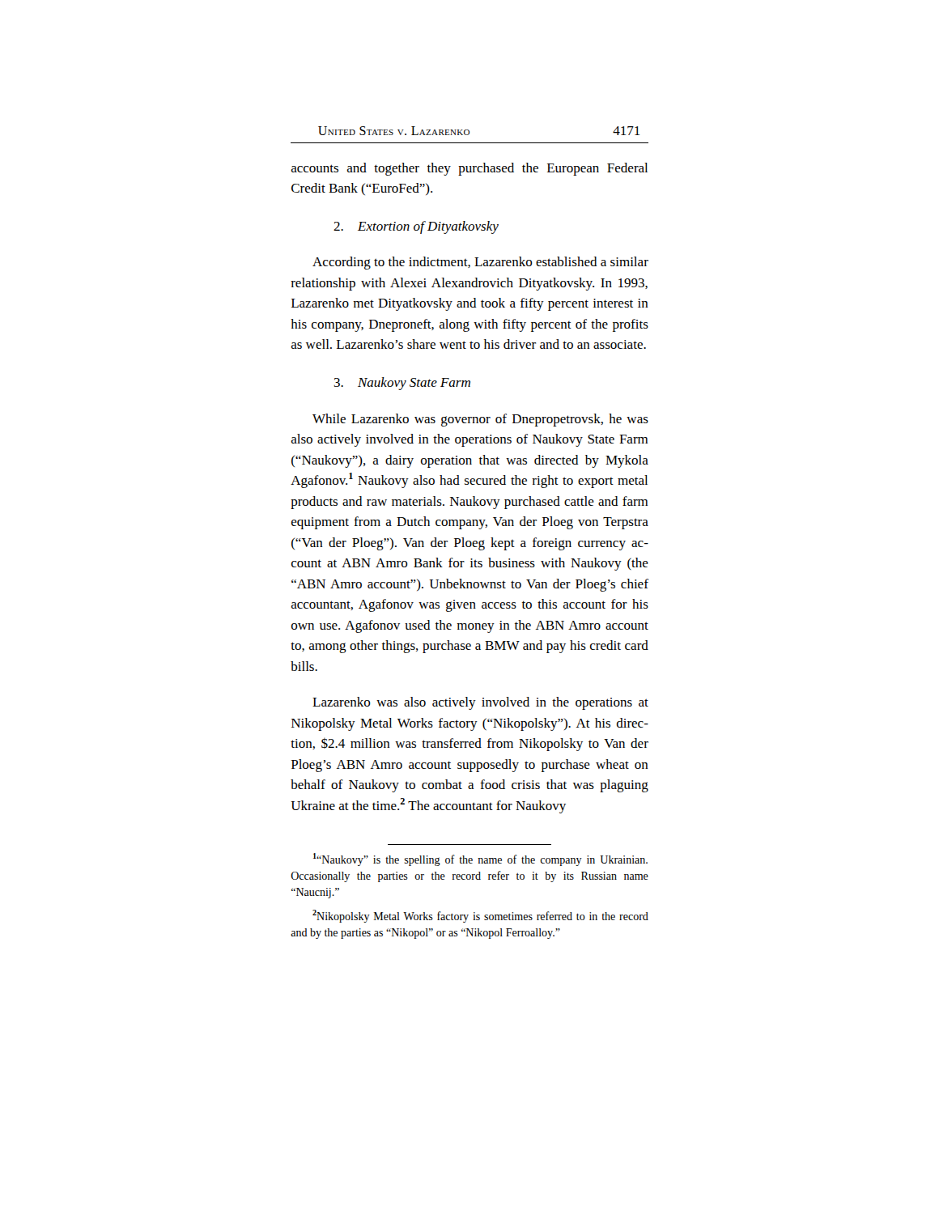United States v. Lazarenko 4171
accounts and together they purchased the European Federal Credit Bank (“EuroFed”).
2. Extortion of Dityatkovsky
According to the indictment, Lazarenko established a similar relationship with Alexei Alexandrovich Dityatkovsky. In 1993, Lazarenko met Dityatkovsky and took a fifty percent interest in his company, Dneproneft, along with fifty percent of the profits as well. Lazarenko’s share went to his driver and to an associate.
3. Naukovy State Farm
While Lazarenko was governor of Dnepropetrovsk, he was also actively involved in the operations of Naukovy State Farm (“Naukovy”), a dairy operation that was directed by Mykola Agafonov.1 Naukovy also had secured the right to export metal products and raw materials. Naukovy purchased cattle and farm equipment from a Dutch company, Van der Ploeg von Terpstra (“Van der Ploeg”). Van der Ploeg kept a foreign currency account at ABN Amro Bank for its business with Naukovy (the “ABN Amro account”). Unbeknownst to Van der Ploeg’s chief accountant, Agafonov was given access to this account for his own use. Agafonov used the money in the ABN Amro account to, among other things, purchase a BMW and pay his credit card bills.
Lazarenko was also actively involved in the operations at Nikopolsky Metal Works factory (“Nikopolsky”). At his direction, $2.4 million was transferred from Nikopolsky to Van der Ploeg’s ABN Amro account supposedly to purchase wheat on behalf of Naukovy to combat a food crisis that was plaguing Ukraine at the time.2 The accountant for Naukovy
1“Naukovy” is the spelling of the name of the company in Ukrainian. Occasionally the parties or the record refer to it by its Russian name “Naucnij.”
2Nikopolsky Metal Works factory is sometimes referred to in the record and by the parties as “Nikopol” or as “Nikopol Ferroalloy.”